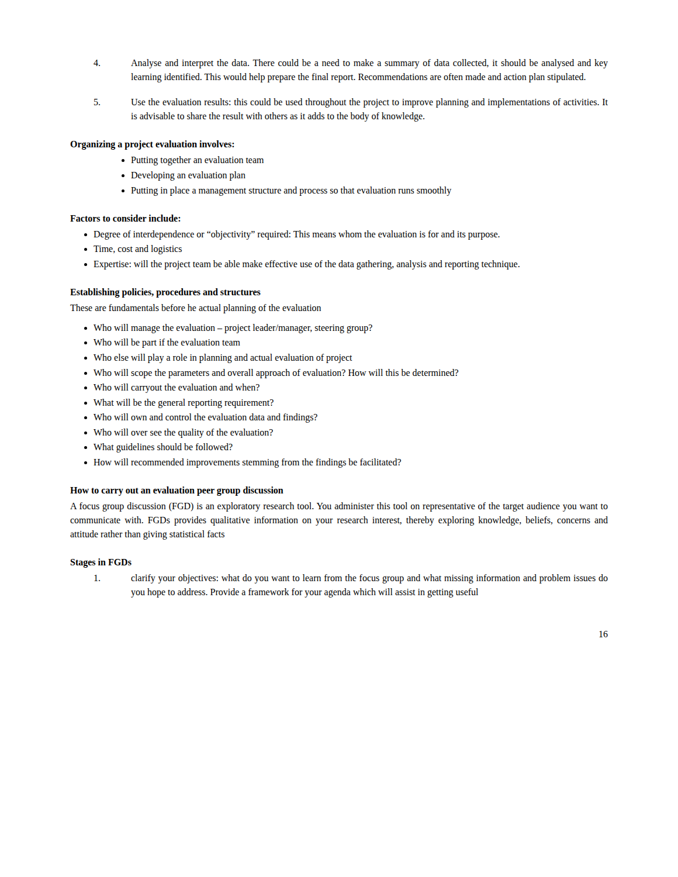4. Analyse and interpret the data. There could be a need to make a summary of data collected, it should be analysed and key learning identified. This would help prepare the final report. Recommendations are often made and action plan stipulated.
5. Use the evaluation results: this could be used throughout the project to improve planning and implementations of activities. It is advisable to share the result with others as it adds to the body of knowledge.
Organizing a project evaluation involves:
Putting together an evaluation team
Developing an evaluation plan
Putting in place a management structure and process so that evaluation runs smoothly
Factors to consider include:
Degree of interdependence or “objectivity” required: This means whom the evaluation is for and its purpose.
Time, cost and logistics
Expertise: will the project team be able make effective use of the data gathering, analysis and reporting technique.
Establishing policies, procedures and structures
These are fundamentals before he actual planning of the evaluation
Who will manage the evaluation – project leader/manager, steering group?
Who will be part if the evaluation team
Who else will play a role in planning and actual evaluation of project
Who will scope the parameters and overall approach of evaluation? How will this be determined?
Who will carryout the evaluation and when?
What will be the general reporting requirement?
Who will own and control the evaluation data and findings?
Who will over see the quality of the evaluation?
What guidelines should be followed?
How will recommended improvements stemming from the findings be facilitated?
How to carry out an evaluation peer group discussion
A focus group discussion (FGD) is an exploratory research tool. You administer this tool on representative of the target audience you want to communicate with. FGDs provides qualitative information on your research interest, thereby exploring knowledge, beliefs, concerns and attitude rather than giving statistical facts
Stages in FGDs
1. clarify your objectives: what do you want to learn from the focus group and what missing information and problem issues do you hope to address. Provide a framework for your agenda which will assist in getting useful
16